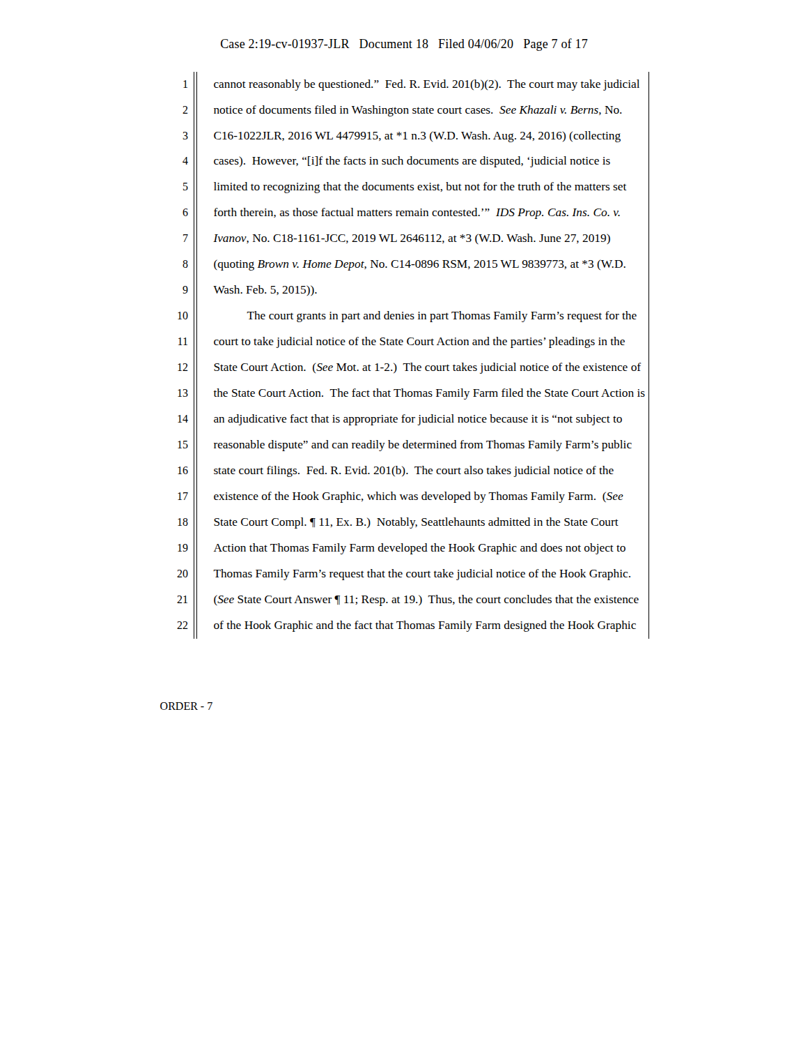Case 2:19-cv-01937-JLR Document 18 Filed 04/06/20 Page 7 of 17
cannot reasonably be questioned.” Fed. R. Evid. 201(b)(2). The court may take judicial
notice of documents filed in Washington state court cases. See Khazali v. Berns, No.
C16-1022JLR, 2016 WL 4479915, at *1 n.3 (W.D. Wash. Aug. 24, 2016) (collecting
cases). However, “[i]f the facts in such documents are disputed, ‘judicial notice is
limited to recognizing that the documents exist, but not for the truth of the matters set
forth therein, as those factual matters remain contested.’” IDS Prop. Cas. Ins. Co. v.
Ivanov, No. C18-1161-JCC, 2019 WL 2646112, at *3 (W.D. Wash. June 27, 2019)
(quoting Brown v. Home Depot, No. C14-0896 RSM, 2015 WL 9839773, at *3 (W.D.
Wash. Feb. 5, 2015)).
The court grants in part and denies in part Thomas Family Farm’s request for the
court to take judicial notice of the State Court Action and the parties’ pleadings in the
State Court Action. (See Mot. at 1-2.) The court takes judicial notice of the existence of
the State Court Action. The fact that Thomas Family Farm filed the State Court Action is
an adjudicative fact that is appropriate for judicial notice because it is “not subject to
reasonable dispute” and can readily be determined from Thomas Family Farm’s public
state court filings. Fed. R. Evid. 201(b). The court also takes judicial notice of the
existence of the Hook Graphic, which was developed by Thomas Family Farm. (See
State Court Compl. ¶ 11, Ex. B.) Notably, Seattlehaunts admitted in the State Court
Action that Thomas Family Farm developed the Hook Graphic and does not object to
Thomas Family Farm’s request that the court take judicial notice of the Hook Graphic.
(See State Court Answer ¶ 11; Resp. at 19.) Thus, the court concludes that the existence
of the Hook Graphic and the fact that Thomas Family Farm designed the Hook Graphic
ORDER - 7